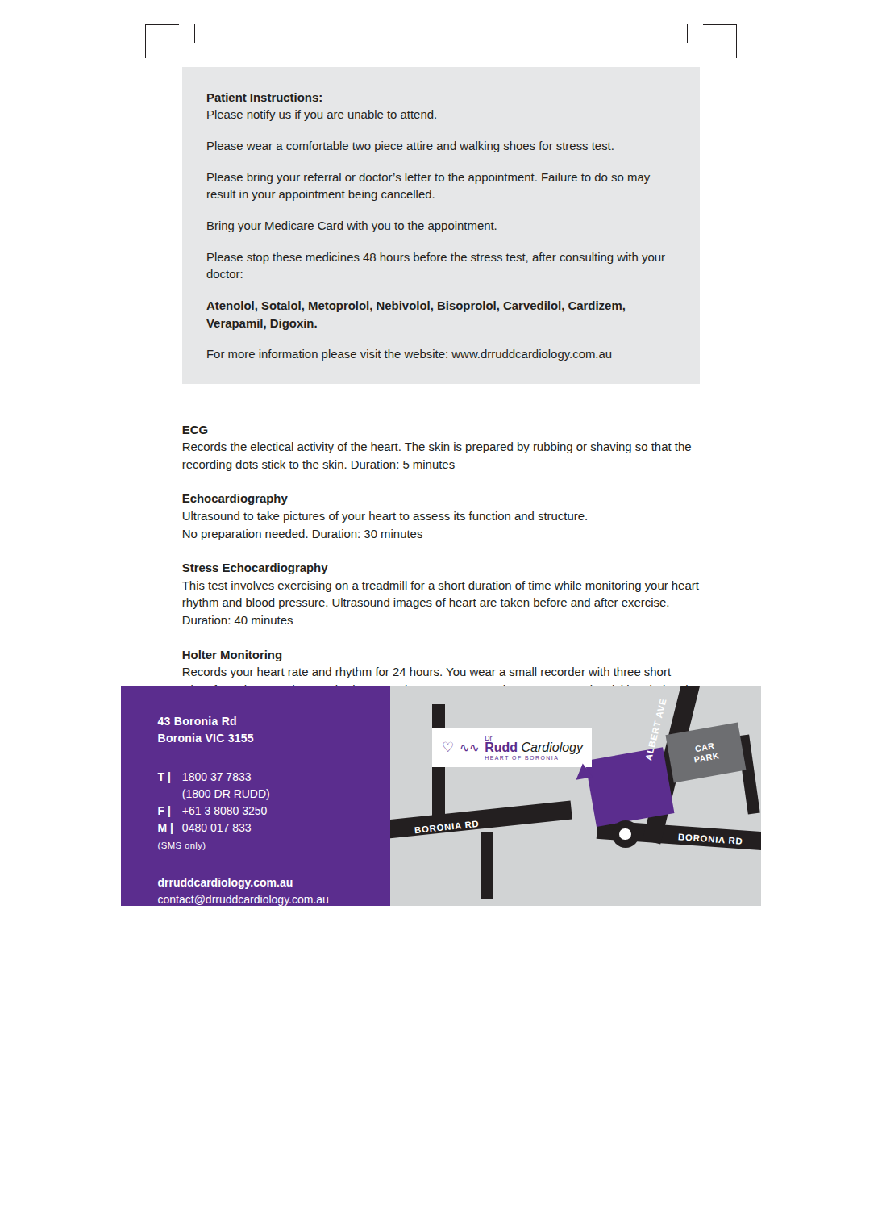Patient Instructions:
Please notify us if you are unable to attend.
Please wear a comfortable two piece attire and walking shoes for stress test.
Please bring your referral or doctor’s letter to the appointment. Failure to do so may result in your appointment being cancelled.
Bring your Medicare Card with you to the appointment.
Please stop these medicines 48 hours before the stress test, after consulting with your doctor:
Atenolol, Sotalol, Metoprolol, Nebivolol, Bisoprolol, Carvedilol, Cardizem, Verapamil, Digoxin.
For more information please visit the website: www.drruddcardiology.com.au
ECG
Records the electical activity of the heart. The skin is prepared by rubbing or shaving so that the recording dots stick to the skin. Duration: 5 minutes
Echocardiography
Ultrasound to take pictures of your heart to assess its function and structure.
No preparation needed. Duration: 30 minutes
Stress Echocardiography
This test involves exercising on a treadmill for a short duration of time while monitoring your heart rhythm and blood pressure. Ultrasound images of heart are taken before and after exercise. Duration: 40 minutes
Holter Monitoring
Records your heart rate and rhythm for 24 hours. You wear a small recorder with three short wires from the recorder attached to your chest. You can continue your normal activities during the 24 hours of Holter Monitoring. The only restriction is no showering. Duration: 10 minutes to fit the recorder
24 Hours Blood Pressure Monitoring
Records your frequent blood pressure readings over a 24 hour period of time. You wear a small recorder and a blood pressure cuff. You can continue your normal activities during the 24 hours of monitoring. The only restriction is no showering. Duration: 10 minutes to fit the recorder
43 Boronia Rd
Boronia VIC 3155
T | 1800 37 7833
(1800 DR RUDD)
F | +61 3 8080 3250
M | 0480 017 833
(SMS only)
drruddcardiology.com.au contact@drruddcardiology.com.au
CAR
PARK
♡ ∿∿ Dr Rudd Cardiology HEART OF BORONIA
BORONIA RD BORONIA RD ALBERT AVE